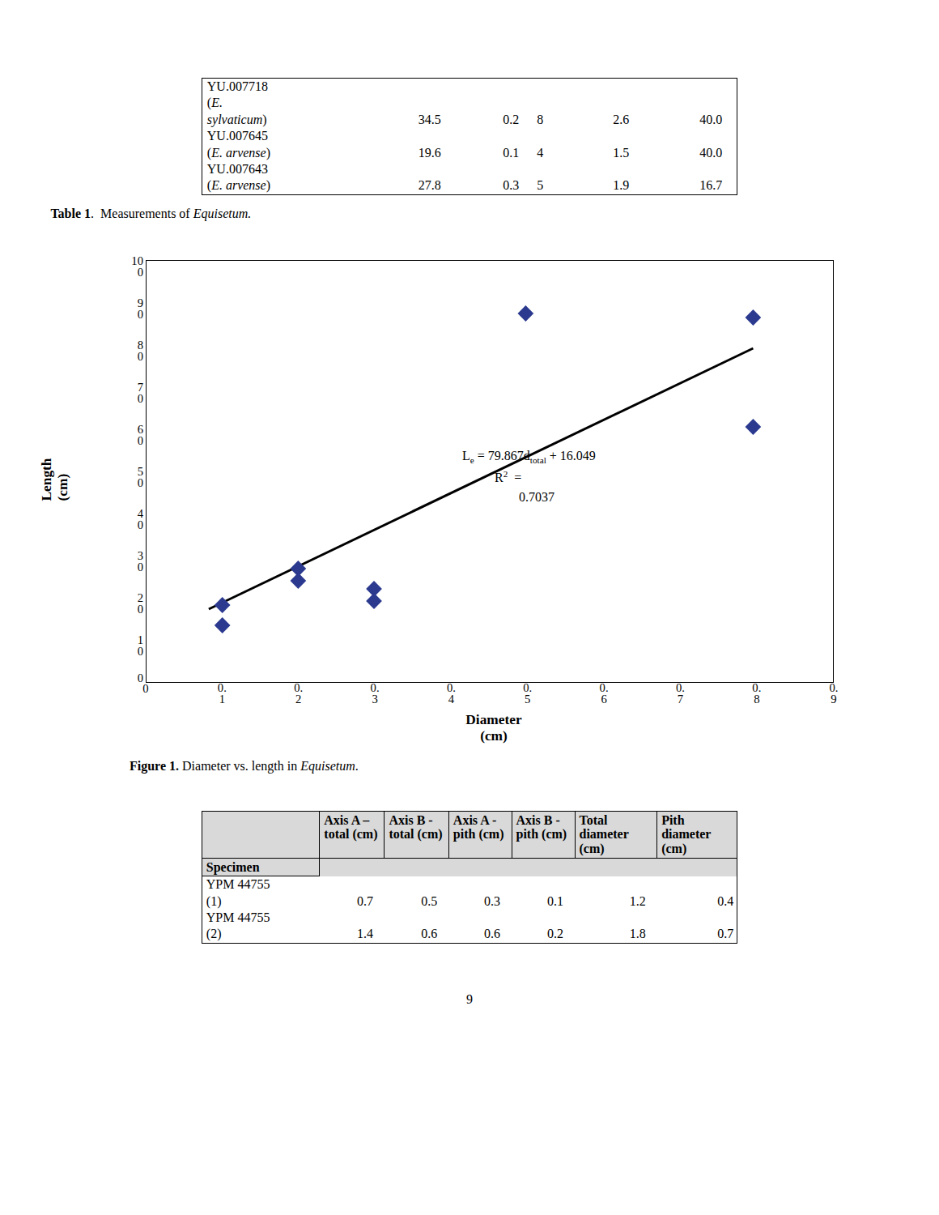| YU.007718 | | | | | |
| ( E. | | | | | |
| sylvaticum ) | 34.5 | 0.2 | 8 | 2.6 | 40.0 |
| YU.007645 | | | | | |
| ( E. arvense ) | 19.6 | 0.1 | 4 | 1.5 | 40.0 |
| YU.007643 | | | | | |
| ( E. arvense ) | 27.8 | 0.3 | 5 | 1.9 | 16.7 |
Table 1. Measurements of Equisetum.
Length
(cm)
100 90 80 70 60 50 40 30 20 10 0
Le = 79.867dtotal + 16.049
R2 =
0.7037
0 0. 1 0. 2 0. 3 0. 4 0. 5 0. 6 0. 7 0. 8 0. 9
Diameter
(cm)
Figure 1. Diameter vs. length in Equisetum.
| | Axis A – total (cm) | Axis B - total (cm) | Axis A - pith (cm) | Axis B - pith (cm) | Total diameter (cm) | Pith diameter (cm) |
| --- | --- | --- | --- | --- | --- | --- |
| Specimen | |
| YPM 44755 | | | | | | |
| (1) | 0.7 | 0.5 | 0.3 | 0.1 | 1.2 | 0.4 |
| YPM 44755 | | | | | | |
| (2) | 1.4 | 0.6 | 0.6 | 0.2 | 1.8 | 0.7 |
9